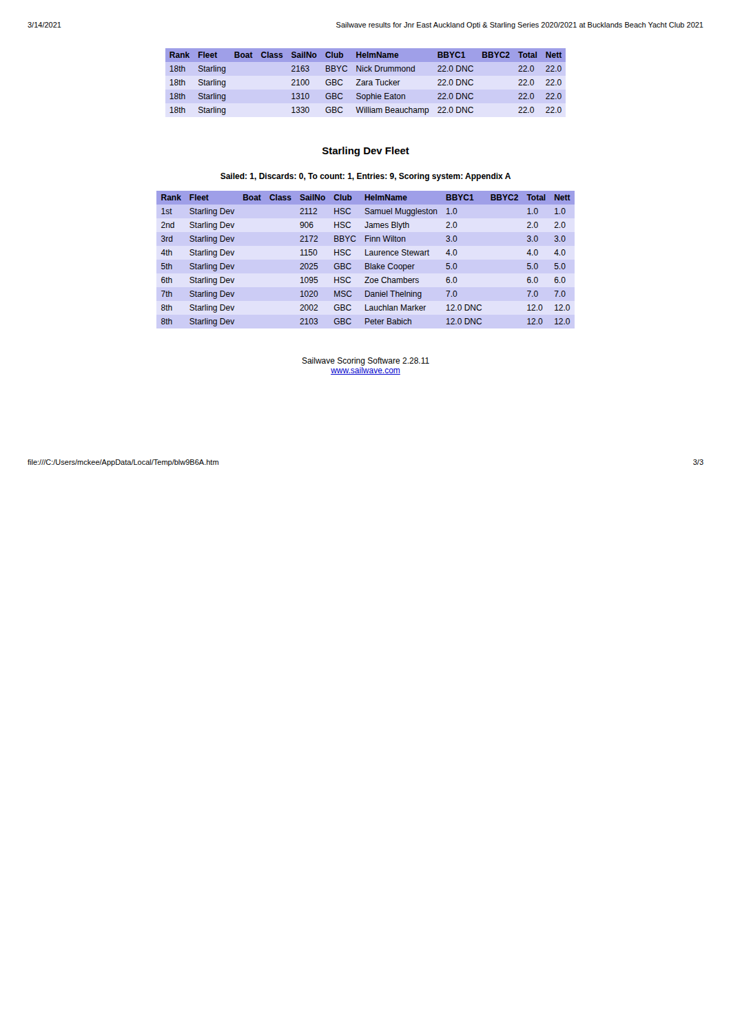3/14/2021 Sailwave results for Jnr East Auckland Opti & Starling Series 2020/2021 at Bucklands Beach Yacht Club 2021
| Rank | Fleet | Boat | Class | SailNo | Club | HelmName | BBYC1 | BBYC2 | Total | Nett |
| --- | --- | --- | --- | --- | --- | --- | --- | --- | --- | --- |
| 18th | Starling | | | 2163 | BBYC | Nick Drummond | 22.0 DNC | | 22.0 | 22.0 |
| 18th | Starling | | | 2100 | GBC | Zara Tucker | 22.0 DNC | | 22.0 | 22.0 |
| 18th | Starling | | | 1310 | GBC | Sophie Eaton | 22.0 DNC | | 22.0 | 22.0 |
| 18th | Starling | | | 1330 | GBC | William Beauchamp | 22.0 DNC | | 22.0 | 22.0 |
Starling Dev Fleet
Sailed: 1, Discards: 0, To count: 1, Entries: 9, Scoring system: Appendix A
| Rank | Fleet | Boat | Class | SailNo | Club | HelmName | BBYC1 | BBYC2 | Total | Nett |
| --- | --- | --- | --- | --- | --- | --- | --- | --- | --- | --- |
| 1st | Starling Dev | | | 2112 | HSC | Samuel Muggleston | 1.0 | | 1.0 | 1.0 |
| 2nd | Starling Dev | | | 906 | HSC | James Blyth | 2.0 | | 2.0 | 2.0 |
| 3rd | Starling Dev | | | 2172 | BBYC | Finn Wilton | 3.0 | | 3.0 | 3.0 |
| 4th | Starling Dev | | | 1150 | HSC | Laurence Stewart | 4.0 | | 4.0 | 4.0 |
| 5th | Starling Dev | | | 2025 | GBC | Blake Cooper | 5.0 | | 5.0 | 5.0 |
| 6th | Starling Dev | | | 1095 | HSC | Zoe Chambers | 6.0 | | 6.0 | 6.0 |
| 7th | Starling Dev | | | 1020 | MSC | Daniel Thelning | 7.0 | | 7.0 | 7.0 |
| 8th | Starling Dev | | | 2002 | GBC | Lauchlan Marker | 12.0 DNC | | 12.0 | 12.0 |
| 8th | Starling Dev | | | 2103 | GBC | Peter Babich | 12.0 DNC | | 12.0 | 12.0 |
Sailwave Scoring Software 2.28.11
www.sailwave.com
file:///C:/Users/mckee/AppData/Local/Temp/blw9B6A.htm 3/3